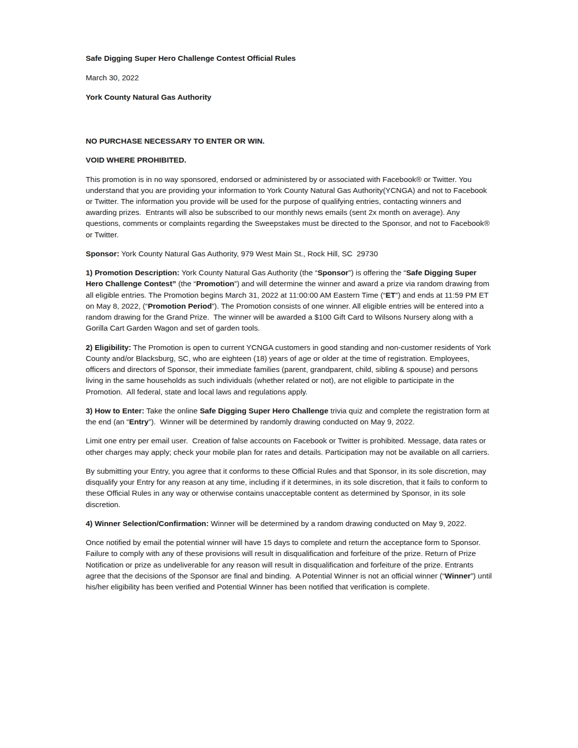Safe Digging Super Hero Challenge Contest Official Rules
March 30, 2022
York County Natural Gas Authority
NO PURCHASE NECESSARY TO ENTER OR WIN.
VOID WHERE PROHIBITED.
This promotion is in no way sponsored, endorsed or administered by or associated with Facebook® or Twitter. You understand that you are providing your information to York County Natural Gas Authority(YCNGA) and not to Facebook or Twitter. The information you provide will be used for the purpose of qualifying entries, contacting winners and awarding prizes. Entrants will also be subscribed to our monthly news emails (sent 2x month on average). Any questions, comments or complaints regarding the Sweepstakes must be directed to the Sponsor, and not to Facebook® or Twitter.
Sponsor: York County Natural Gas Authority, 979 West Main St., Rock Hill, SC 29730
1) Promotion Description: York County Natural Gas Authority (the “Sponsor”) is offering the “Safe Digging Super Hero Challenge Contest” (the “Promotion”) and will determine the winner and award a prize via random drawing from all eligible entries. The Promotion begins March 31, 2022 at 11:00:00 AM Eastern Time (“ET”) and ends at 11:59 PM ET on May 8, 2022, (“Promotion Period”). The Promotion consists of one winner. All eligible entries will be entered into a random drawing for the Grand Prize. The winner will be awarded a $100 Gift Card to Wilsons Nursery along with a Gorilla Cart Garden Wagon and set of garden tools.
2) Eligibility: The Promotion is open to current YCNGA customers in good standing and non-customer residents of York County and/or Blacksburg, SC, who are eighteen (18) years of age or older at the time of registration. Employees, officers and directors of Sponsor, their immediate families (parent, grandparent, child, sibling & spouse) and persons living in the same households as such individuals (whether related or not), are not eligible to participate in the Promotion. All federal, state and local laws and regulations apply.
3) How to Enter: Take the online Safe Digging Super Hero Challenge trivia quiz and complete the registration form at the end (an “Entry”). Winner will be determined by randomly drawing conducted on May 9, 2022.
Limit one entry per email user. Creation of false accounts on Facebook or Twitter is prohibited. Message, data rates or other charges may apply; check your mobile plan for rates and details. Participation may not be available on all carriers.
By submitting your Entry, you agree that it conforms to these Official Rules and that Sponsor, in its sole discretion, may disqualify your Entry for any reason at any time, including if it determines, in its sole discretion, that it fails to conform to these Official Rules in any way or otherwise contains unacceptable content as determined by Sponsor, in its sole discretion.
4) Winner Selection/Confirmation: Winner will be determined by a random drawing conducted on May 9, 2022.
Once notified by email the potential winner will have 15 days to complete and return the acceptance form to Sponsor. Failure to comply with any of these provisions will result in disqualification and forfeiture of the prize. Return of Prize Notification or prize as undeliverable for any reason will result in disqualification and forfeiture of the prize. Entrants agree that the decisions of the Sponsor are final and binding. A Potential Winner is not an official winner (“Winner”) until his/her eligibility has been verified and Potential Winner has been notified that verification is complete.